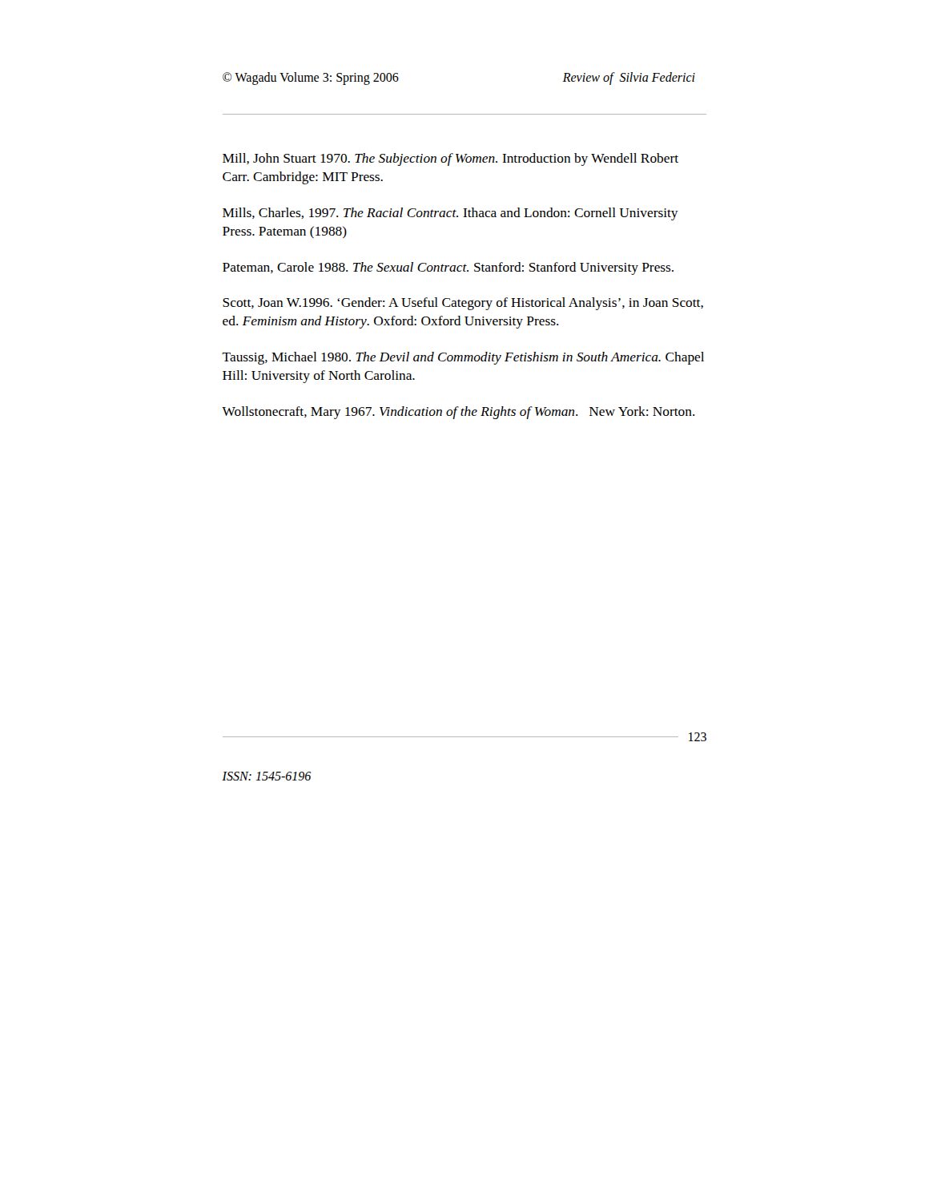© Wagadu Volume 3: Spring 2006
Review of Silvia Federici
Mill, John Stuart 1970. The Subjection of Women. Introduction by Wendell Robert Carr. Cambridge: MIT Press.
Mills, Charles, 1997. The Racial Contract. Ithaca and London: Cornell University Press. Pateman (1988)
Pateman, Carole 1988. The Sexual Contract. Stanford: Stanford University Press.
Scott, Joan W.1996. ‘Gender: A Useful Category of Historical Analysis’, in Joan Scott, ed. Feminism and History. Oxford: Oxford University Press.
Taussig, Michael 1980. The Devil and Commodity Fetishism in South America. Chapel Hill: University of North Carolina.
Wollstonecraft, Mary 1967. Vindication of the Rights of Woman. New York: Norton.
123
ISSN: 1545-6196